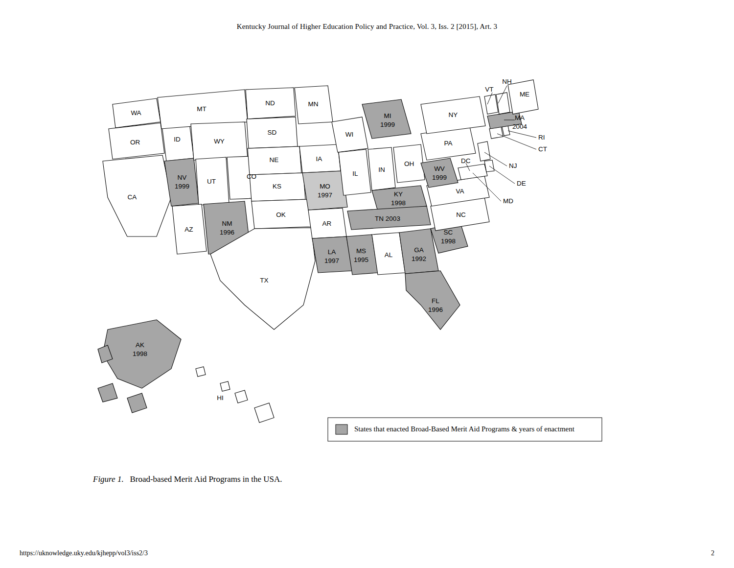Kentucky Journal of Higher Education Policy and Practice, Vol. 3, Iss. 2 [2015], Art. 3
WA OR CA ID NV1999 MT WY UT CO AZ NM1996 ND SD NE KS OK TX MN IA MO1997 AR LA1997 WI IL IN MI1999 OH KY1998 TN 2003 MS1995 AL GA1992 FL1996 SC1998 NC VA WV1999 PA NY MA2004 VT NH ME AK1998 HI RI CT NJ DE MD DC States that enacted Broad-Based Merit Aid Programs & years of enactment
Figure 1. Broad-based Merit Aid Programs in the USA.
https://uknowledge.uky.edu/kjhepp/vol3/iss2/3 2